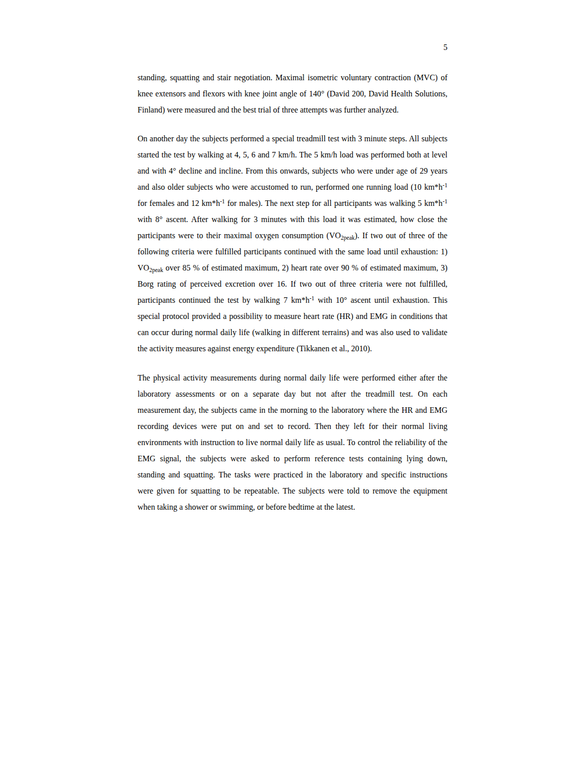5
standing, squatting and stair negotiation. Maximal isometric voluntary contraction (MVC) of knee extensors and flexors with knee joint angle of 140° (David 200, David Health Solutions, Finland) were measured and the best trial of three attempts was further analyzed.
On another day the subjects performed a special treadmill test with 3 minute steps. All subjects started the test by walking at 4, 5, 6 and 7 km/h. The 5 km/h load was performed both at level and with 4° decline and incline. From this onwards, subjects who were under age of 29 years and also older subjects who were accustomed to run, performed one running load (10 km*h-1 for females and 12 km*h-1 for males). The next step for all participants was walking 5 km*h-1 with 8° ascent. After walking for 3 minutes with this load it was estimated, how close the participants were to their maximal oxygen consumption (VO2peak). If two out of three of the following criteria were fulfilled participants continued with the same load until exhaustion: 1) VO2peak over 85 % of estimated maximum, 2) heart rate over 90 % of estimated maximum, 3) Borg rating of perceived excretion over 16. If two out of three criteria were not fulfilled, participants continued the test by walking 7 km*h-1 with 10° ascent until exhaustion. This special protocol provided a possibility to measure heart rate (HR) and EMG in conditions that can occur during normal daily life (walking in different terrains) and was also used to validate the activity measures against energy expenditure (Tikkanen et al., 2010).
The physical activity measurements during normal daily life were performed either after the laboratory assessments or on a separate day but not after the treadmill test. On each measurement day, the subjects came in the morning to the laboratory where the HR and EMG recording devices were put on and set to record. Then they left for their normal living environments with instruction to live normal daily life as usual. To control the reliability of the EMG signal, the subjects were asked to perform reference tests containing lying down, standing and squatting. The tasks were practiced in the laboratory and specific instructions were given for squatting to be repeatable. The subjects were told to remove the equipment when taking a shower or swimming, or before bedtime at the latest.